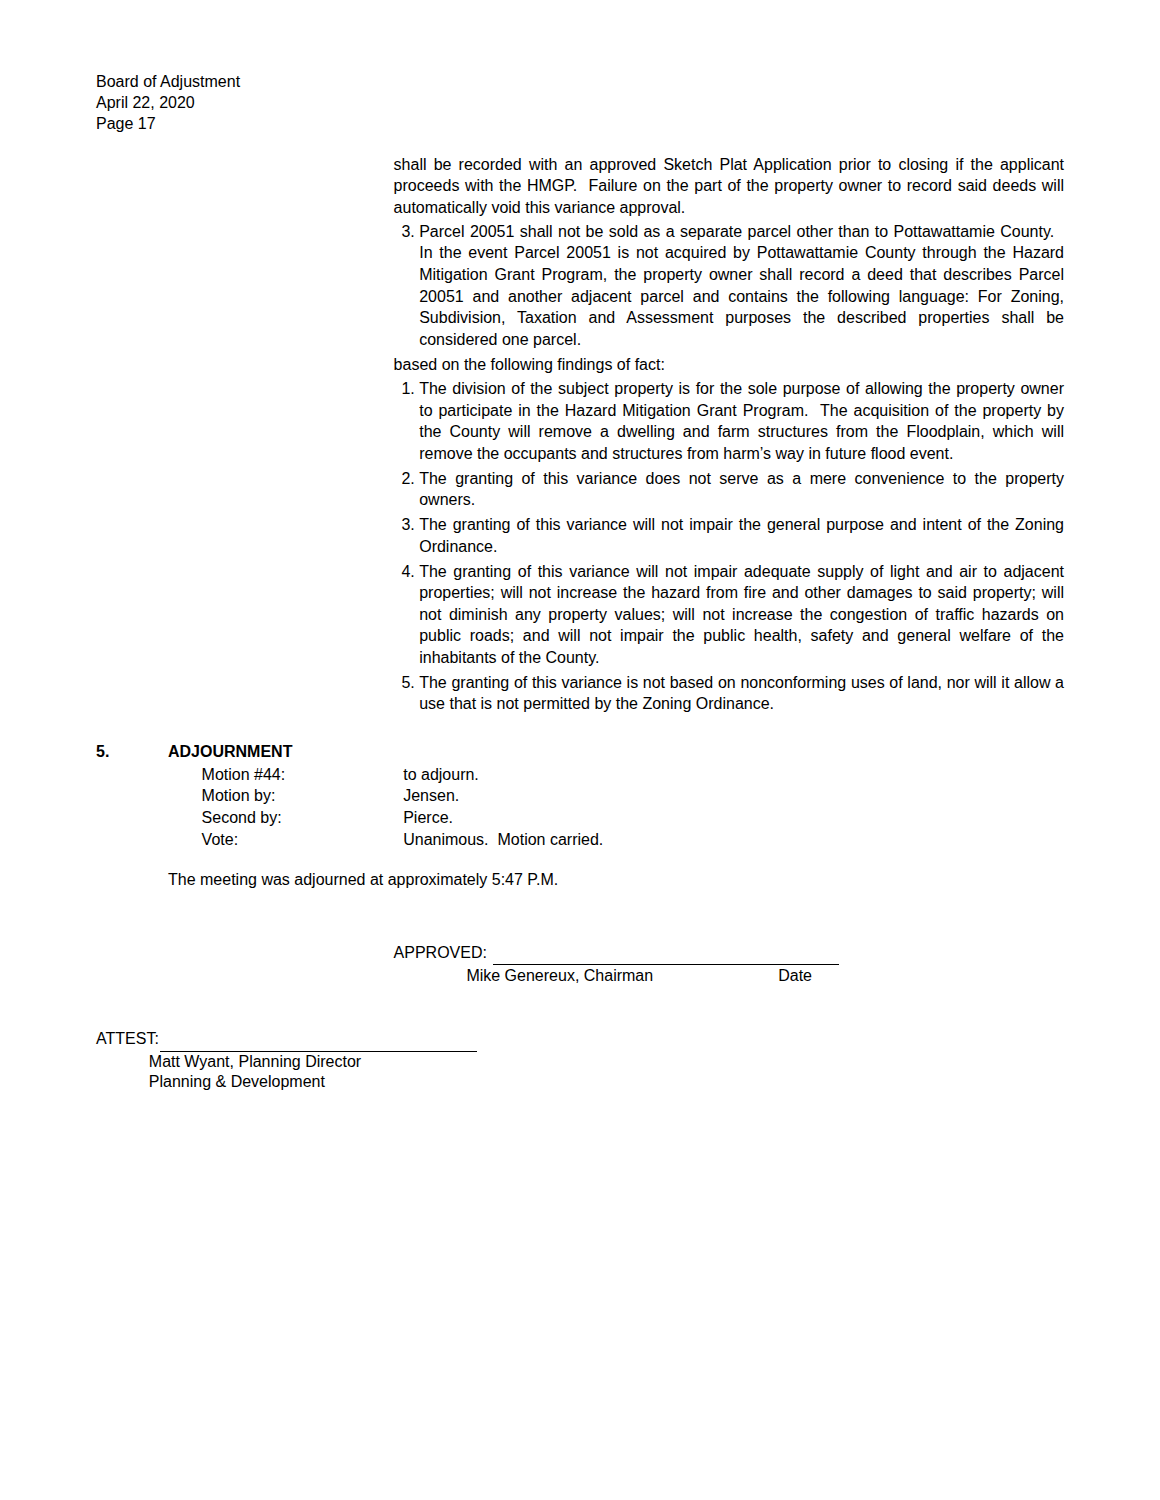Board of Adjustment
April 22, 2020
Page 17
shall be recorded with an approved Sketch Plat Application prior to closing if the applicant proceeds with the HMGP. Failure on the part of the property owner to record said deeds will automatically void this variance approval.
Parcel 20051 shall not be sold as a separate parcel other than to Pottawattamie County. In the event Parcel 20051 is not acquired by Pottawattamie County through the Hazard Mitigation Grant Program, the property owner shall record a deed that describes Parcel 20051 and another adjacent parcel and contains the following language: For Zoning, Subdivision, Taxation and Assessment purposes the described properties shall be considered one parcel.
based on the following findings of fact:
The division of the subject property is for the sole purpose of allowing the property owner to participate in the Hazard Mitigation Grant Program. The acquisition of the property by the County will remove a dwelling and farm structures from the Floodplain, which will remove the occupants and structures from harm’s way in future flood event.
The granting of this variance does not serve as a mere convenience to the property owners.
The granting of this variance will not impair the general purpose and intent of the Zoning Ordinance.
The granting of this variance will not impair adequate supply of light and air to adjacent properties; will not increase the hazard from fire and other damages to said property; will not diminish any property values; will not increase the congestion of traffic hazards on public roads; and will not impair the public health, safety and general welfare of the inhabitants of the County.
The granting of this variance is not based on nonconforming uses of land, nor will it allow a use that is not permitted by the Zoning Ordinance.
5. ADJOURNMENT
| Motion #44: | to adjourn. |
| Motion by: | Jensen. |
| Second by: | Pierce. |
| Vote: | Unanimous. Motion carried. |
The meeting was adjourned at approximately 5:47 P.M.
APPROVED:
Mike Genereux, Chairman Date
ATTEST:
Matt Wyant, Planning Director
Planning & Development